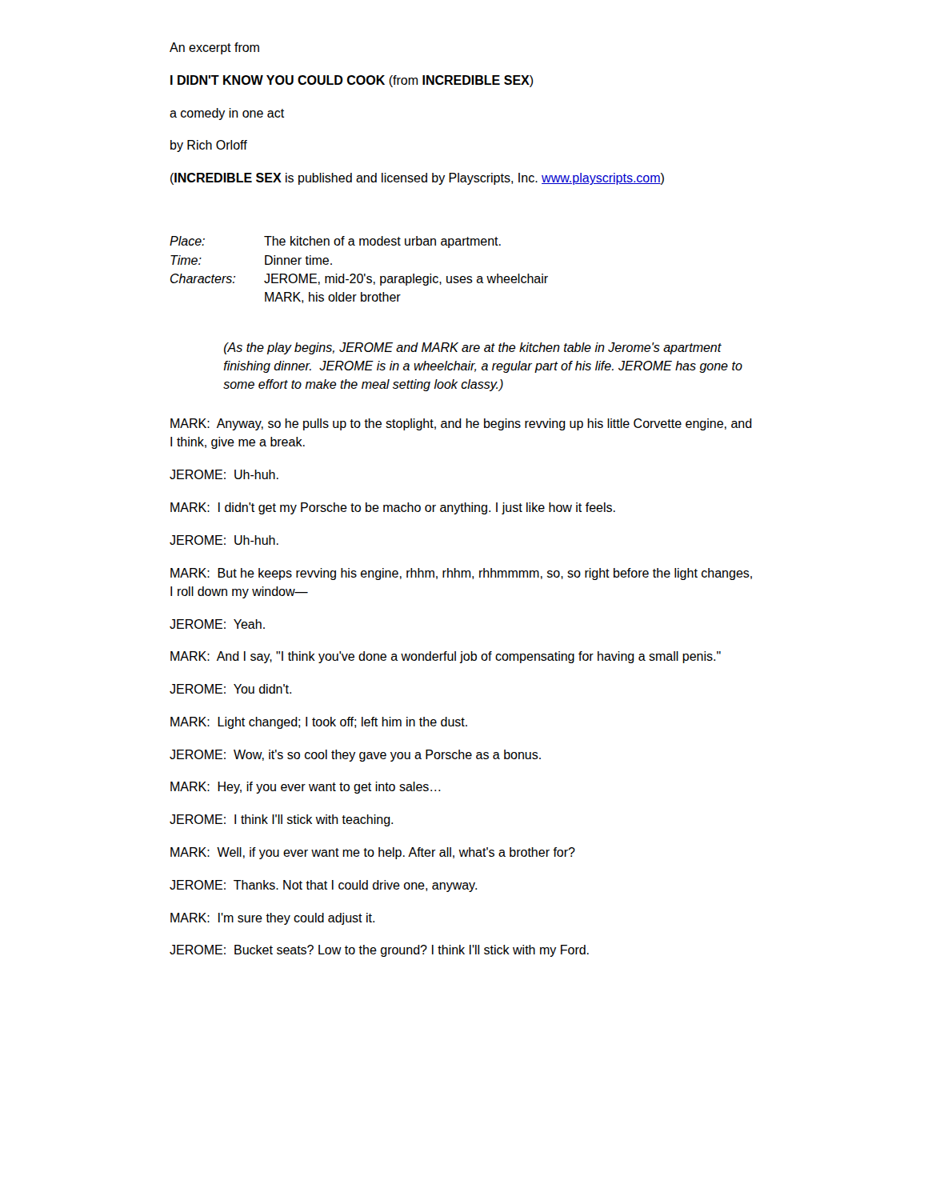An excerpt from
I DIDN'T KNOW YOU COULD COOK (from INCREDIBLE SEX)
a comedy in one act
by Rich Orloff
(INCREDIBLE SEX is published and licensed by Playscripts, Inc. www.playscripts.com)
| Place: | The kitchen of a modest urban apartment. |
| Time: | Dinner time. |
| Characters: | JEROME, mid-20's, paraplegic, uses a wheelchair MARK, his older brother |
(As the play begins, JEROME and MARK are at the kitchen table in Jerome's apartment finishing dinner. JEROME is in a wheelchair, a regular part of his life. JEROME has gone to some effort to make the meal setting look classy.)
MARK: Anyway, so he pulls up to the stoplight, and he begins revving up his little Corvette engine, and I think, give me a break.
JEROME: Uh-huh.
MARK: I didn't get my Porsche to be macho or anything. I just like how it feels.
JEROME: Uh-huh.
MARK: But he keeps revving his engine, rhhm, rhhm, rhhmmmm, so, so right before the light changes, I roll down my window—
JEROME: Yeah.
MARK: And I say, "I think you've done a wonderful job of compensating for having a small penis."
JEROME: You didn't.
MARK: Light changed; I took off; left him in the dust.
JEROME: Wow, it's so cool they gave you a Porsche as a bonus.
MARK: Hey, if you ever want to get into sales…
JEROME: I think I'll stick with teaching.
MARK: Well, if you ever want me to help. After all, what's a brother for?
JEROME: Thanks. Not that I could drive one, anyway.
MARK: I'm sure they could adjust it.
JEROME: Bucket seats? Low to the ground? I think I'll stick with my Ford.